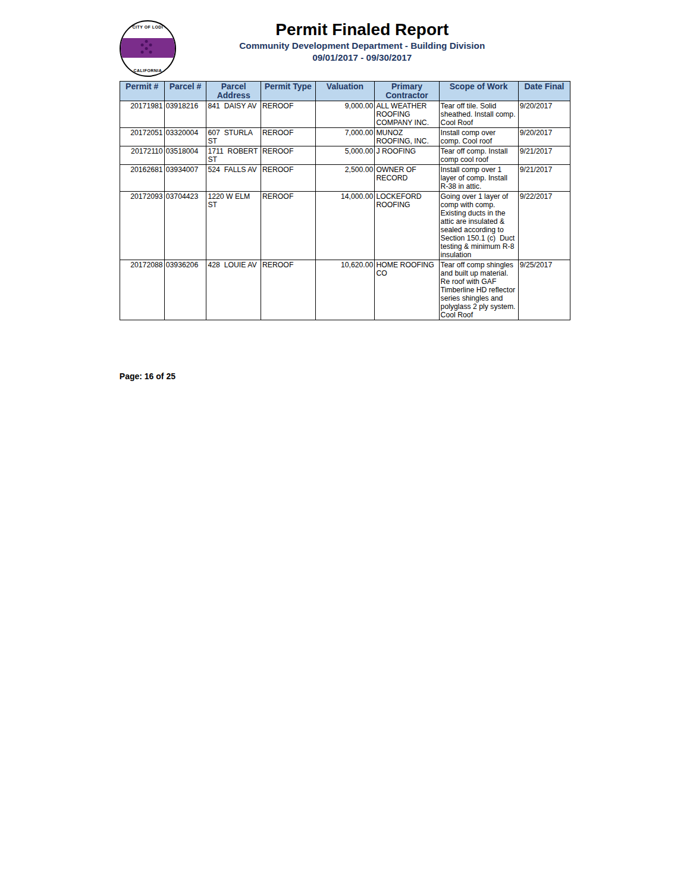CITY OF LODI
CALIFORNIA
Permit Finaled Report
Community Development Department - Building Division
09/01/2017 - 09/30/2017
| Permit # | Parcel # | Parcel Address | Permit Type | Valuation | Primary Contractor | Scope of Work | Date Final |
| --- | --- | --- | --- | --- | --- | --- | --- |
| 20171981 | 03918216 | 841 DAISY AV | REROOF | 9,000.00 | ALL WEATHER ROOFING COMPANY INC. | Tear off tile. Solid sheathed. Install comp. Cool Roof | 9/20/2017 |
| 20172051 | 03320004 | 607 STURLA ST | REROOF | 7,000.00 | MUNOZ ROOFING, INC. | Install comp over comp. Cool roof | 9/20/2017 |
| 20172110 | 03518004 | 1711 ROBERT ST | REROOF | 5,000.00 | J ROOFING | Tear off comp. Install comp cool roof | 9/21/2017 |
| 20162681 | 03934007 | 524 FALLS AV | REROOF | 2,500.00 | OWNER OF RECORD | Install comp over 1 layer of comp. Install R-38 in attic. | 9/21/2017 |
| 20172093 | 03704423 | 1220 W ELM ST | REROOF | 14,000.00 | LOCKEFORD ROOFING | Going over 1 layer of comp with comp. Existing ducts in the attic are insulated & sealed according to Section 150.1 (c) Duct testing & minimum R-8 insulation | 9/22/2017 |
| 20172088 | 03936206 | 428 LOUIE AV | REROOF | 10,620.00 | HOME ROOFING CO | Tear off comp shingles and built up material. Re roof with GAF Timberline HD reflector series shingles and polyglass 2 ply system. Cool Roof | 9/25/2017 |
Page: 16 of 25